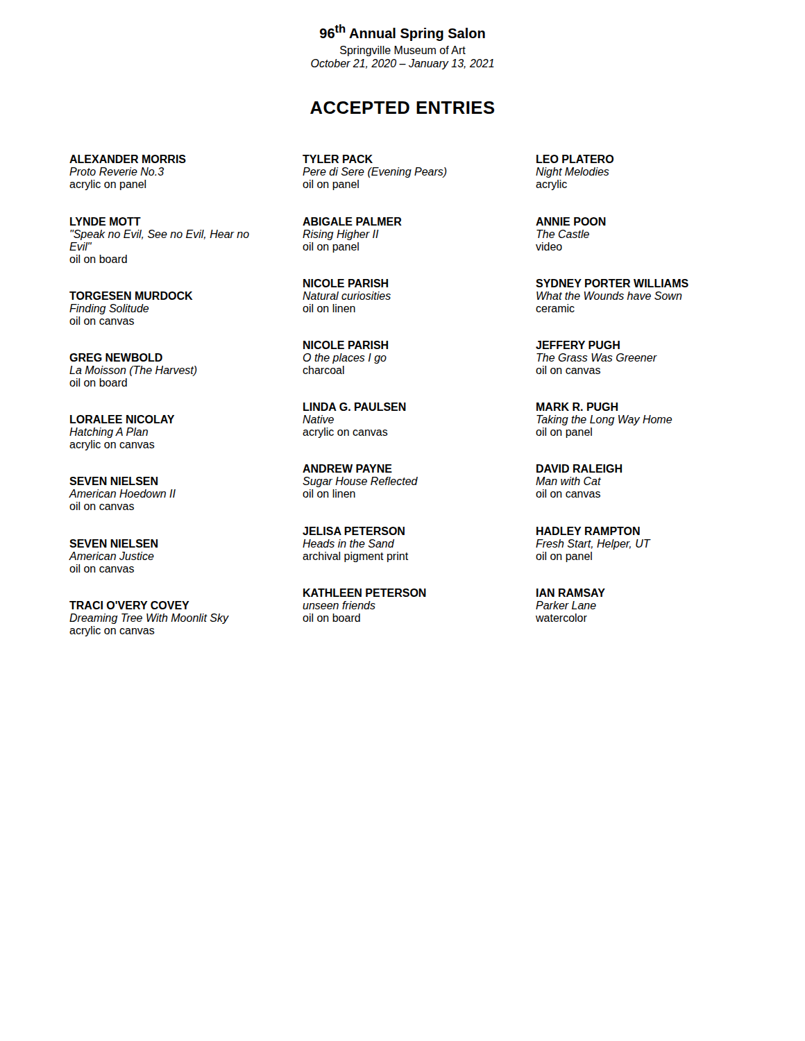96th Annual Spring Salon
Springville Museum of Art
October 21, 2020 – January 13, 2021
ACCEPTED ENTRIES
Alexander Morris
Proto Reverie No.3
acrylic on panel
Lynde Mott
"Speak no Evil, See no Evil, Hear no Evil"
oil on board
Torgesen Murdock
Finding Solitude
oil on canvas
Greg Newbold
La Moisson (The Harvest)
oil on board
Loralee Nicolay
Hatching A Plan
acrylic on canvas
Seven Nielsen
American Hoedown II
oil on canvas
Seven Nielsen
American Justice
oil on canvas
Traci O'Very Covey
Dreaming Tree With Moonlit Sky
acrylic on canvas
Tyler Pack
Pere di Sere (Evening Pears)
oil on panel
Abigale Palmer
Rising Higher II
oil on panel
Nicole Parish
Natural curiosities
oil on linen
Nicole Parish
O the places I go
charcoal
Linda G. Paulsen
Native
acrylic on canvas
Andrew Payne
Sugar House Reflected
oil on linen
Jelisa Peterson
Heads in the Sand
archival pigment print
Kathleen Peterson
unseen friends
oil on board
Leo Platero
Night Melodies
acrylic
Annie Poon
The Castle
video
Sydney Porter Williams
What the Wounds have Sown
ceramic
Jeffery Pugh
The Grass Was Greener
oil on canvas
Mark R. Pugh
Taking the Long Way Home
oil on panel
David Raleigh
Man with Cat
oil on canvas
Hadley Rampton
Fresh Start, Helper, UT
oil on panel
Ian Ramsay
Parker Lane
watercolor